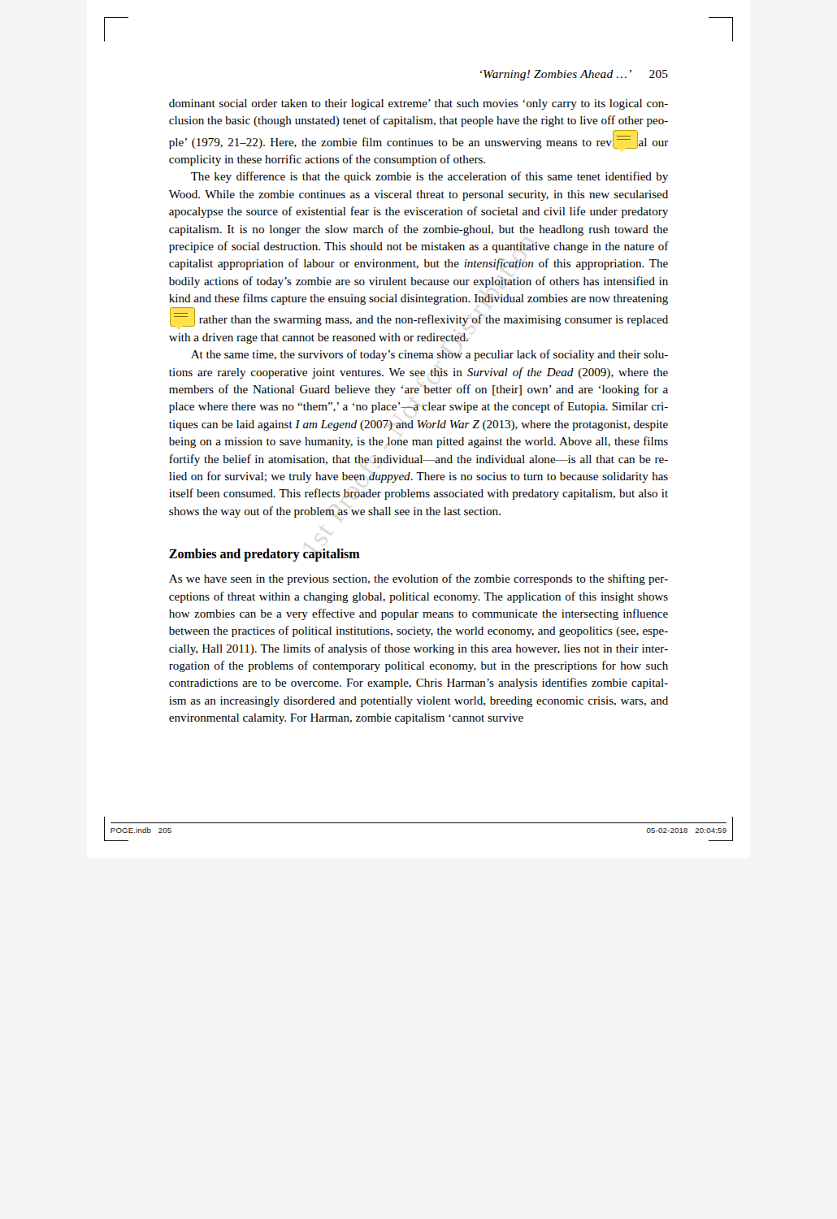1st Proofs - Not for Distribution
‘Warning! Zombies Ahead …’205
dominant social order taken to their logical extreme’ that such movies ‘only carry to its logical conclusion the basic (though unstated) tenet of capitalism, that people have the right to live off other people’ (1979, 21–22). Here, the zombie film continues to be an unswerving means to rev al our complicity in these horrific actions of the consumption of others.
The key difference is that the quick zombie is the acceleration of this same tenet identified by Wood. While the zombie continues as a visceral threat to personal security, in this new secularised apocalypse the source of existential fear is the evisceration of societal and civil life under predatory capitalism. It is no longer the slow march of the zombie-ghoul, but the headlong rush toward the precipice of social destruction. This should not be mistaken as a quantitative change in the nature of capitalist appropriation of labour or environment, but the intensification of this appropriation. The bodily actions of today’s zombie are so virulent because our exploitation of others has intensified in kind and these films capture the ensuing social disintegration. Individual zombies are now threatening rather than the swarming mass, and the non-reflexivity of the maximising consumer is replaced with a driven rage that cannot be reasoned with or redirected.
At the same time, the survivors of today’s cinema show a peculiar lack of sociality and their solutions are rarely cooperative joint ventures. We see this in Survival of the Dead (2009), where the members of the National Guard believe they ‘are better off on [their] own’ and are ‘looking for a place where there was no “them”,’ a ‘no place’—a clear swipe at the concept of Eutopia. Similar critiques can be laid against I am Legend (2007) and World War Z (2013), where the protagonist, despite being on a mission to save humanity, is the lone man pitted against the world. Above all, these films fortify the belief in atomisation, that the individual—and the individual alone—is all that can be relied on for survival; we truly have been duppyed. There is no socius to turn to because solidarity has itself been consumed. This reflects broader problems associated with predatory capitalism, but also it shows the way out of the problem as we shall see in the last section.
Zombies and predatory capitalism
As we have seen in the previous section, the evolution of the zombie corresponds to the shifting perceptions of threat within a changing global, political economy. The application of this insight shows how zombies can be a very effective and popular means to communicate the intersecting influence between the practices of political institutions, society, the world economy, and geopolitics (see, especially, Hall 2011). The limits of analysis of those working in this area however, lies not in their interrogation of the problems of contemporary political economy, but in the prescriptions for how such contradictions are to be overcome. For example, Chris Harman’s analysis identifies zombie capitalism as an increasingly disordered and potentially violent world, breeding economic crisis, wars, and environmental calamity. For Harman, zombie capitalism ‘cannot survive
POGE.indb 205
05-02-2018 20:04:59